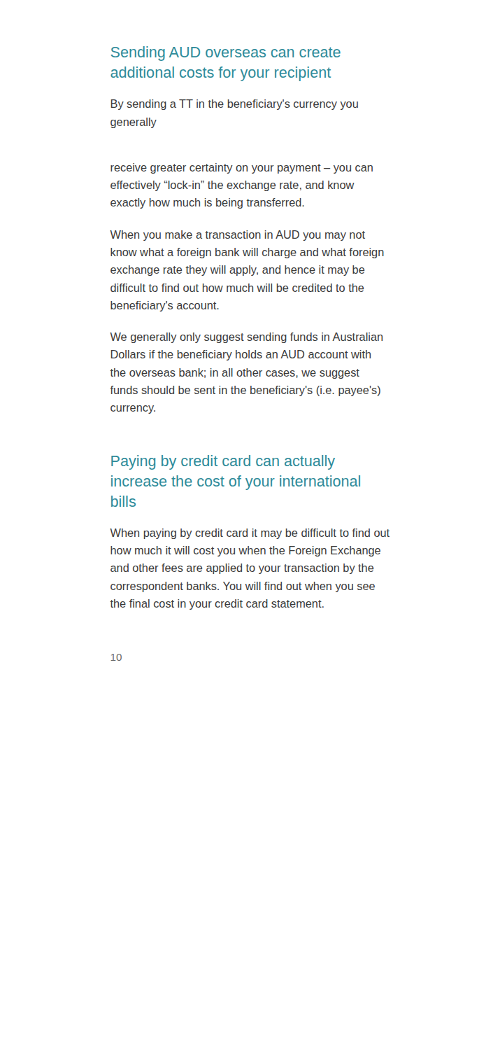Sending AUD overseas can create additional costs for your recipient
By sending a TT in the beneficiary's currency you generally
receive greater certainty on your payment – you can effectively “lock-in” the exchange rate, and know exactly how much is being transferred.
When you make a transaction in AUD you may not know what a foreign bank will charge and what foreign exchange rate they will apply, and hence it may be difficult to find out how much will be credited to the beneficiary's account.
We generally only suggest sending funds in Australian Dollars if the beneficiary holds an AUD account with the overseas bank; in all other cases, we suggest funds should be sent in the beneficiary's (i.e. payee's) currency.
Paying by credit card can actually increase the cost of your international bills
When paying by credit card it may be difficult to find out how much it will cost you when the Foreign Exchange and other fees are applied to your transaction by the correspondent banks. You will find out when you see the final cost in your credit card statement.
10